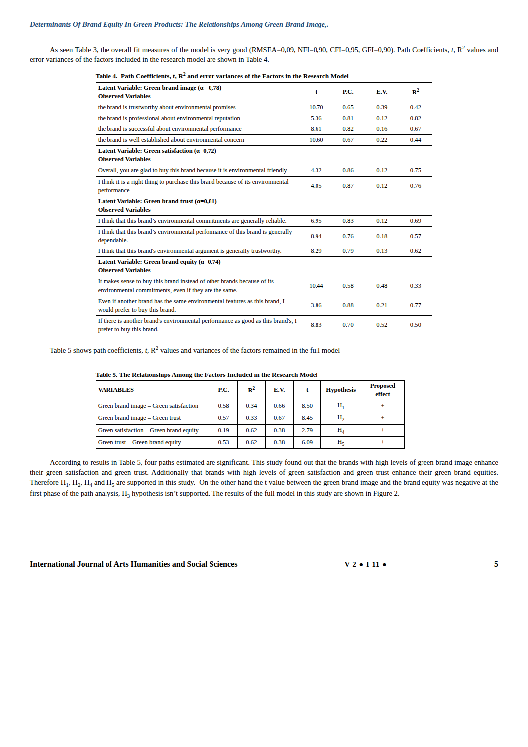Determinants Of Brand Equity In Green Products: The Relationships Among Green Brand Image,.
As seen Table 3, the overall fit measures of the model is very good (RMSEA=0,09, NFI=0,90, CFI=0,95, GFI=0,90). Path Coefficients, t, R2 values and error variances of the factors included in the research model are shown in Table 4.
Table 4. Path Coefficients, t, R2 and error variances of the Factors in the Research Model
| Latent Variable: Green brand image (α= 0,78) Observed Variables | t | P.C. | E.V. | R 2 |
| the brand is trustworthy about environmental promises | 10.70 | 0.65 | 0.39 | 0.42 |
| the brand is professional about environmental reputation | 5.36 | 0.81 | 0.12 | 0.82 |
| the brand is successful about environmental performance | 8.61 | 0.82 | 0.16 | 0.67 |
| the brand is well established about environmental concern | 10.60 | 0.67 | 0.22 | 0.44 |
| Latent Variable: Green satisfaction (α=0,72) Observed Variables | | | | |
| Overall, you are glad to buy this brand because it is environmental friendly | 4.32 | 0.86 | 0.12 | 0.75 |
| I think it is a right thing to purchase this brand because of its environmental performance | 4.05 | 0.87 | 0.12 | 0.76 |
| Latent Variable: Green brand trust (α=0,81) Observed Variables | | | | |
| I think that this brand’s environmental commitments are generally reliable. | 6.95 | 0.83 | 0.12 | 0.69 |
| I think that this brand’s environmental performance of this brand is generally dependable. | 8.94 | 0.76 | 0.18 | 0.57 |
| I think that this brand's environmental argument is generally trustworthy. | 8.29 | 0.79 | 0.13 | 0.62 |
| Latent Variable: Green brand equity (α=0,74) Observed Variables | | | | |
| It makes sense to buy this brand instead of other brands because of its environmental commitments, even if they are the same. | 10.44 | 0.58 | 0.48 | 0.33 |
| Even if another brand has the same environmental features as this brand, I would prefer to buy this brand. | 3.86 | 0.88 | 0.21 | 0.77 |
| If there is another brand's environmental performance as good as this brand's, I prefer to buy this brand. | 8.83 | 0.70 | 0.52 | 0.50 |
Table 5 shows path coefficients, t, R2 values and variances of the factors remained in the full model
Table 5. The Relationships Among the Factors Included in the Research Model
| VARIABLES | P.C. | R 2 | E.V. | t | Hypothesis | Proposed effect |
| --- | --- | --- | --- | --- | --- | --- |
| Green brand image – Green satisfaction | 0.58 | 0.34 | 0.66 | 8.50 | H 1 | + |
| Green brand image – Green trust | 0.57 | 0.33 | 0.67 | 8.45 | H 2 | + |
| Green satisfaction – Green brand equity | 0.19 | 0.62 | 0.38 | 2.79 | H 4 | + |
| Green trust – Green brand equity | 0.53 | 0.62 | 0.38 | 6.09 | H 5 | + |
According to results in Table 5, four paths estimated are significant. This study found out that the brands with high levels of green brand image enhance their green satisfaction and green trust. Additionally that brands with high levels of green satisfaction and green trust enhance their green brand equities. Therefore H1, H2, H4 and H5 are supported in this study. On the other hand the t value between the green brand image and the brand equity was negative at the first phase of the path analysis, H3 hypothesis isn’t supported. The results of the full model in this study are shown in Figure 2.
International Journal of Arts Humanities and Social Sciences V 2 ● I 11 ● 5